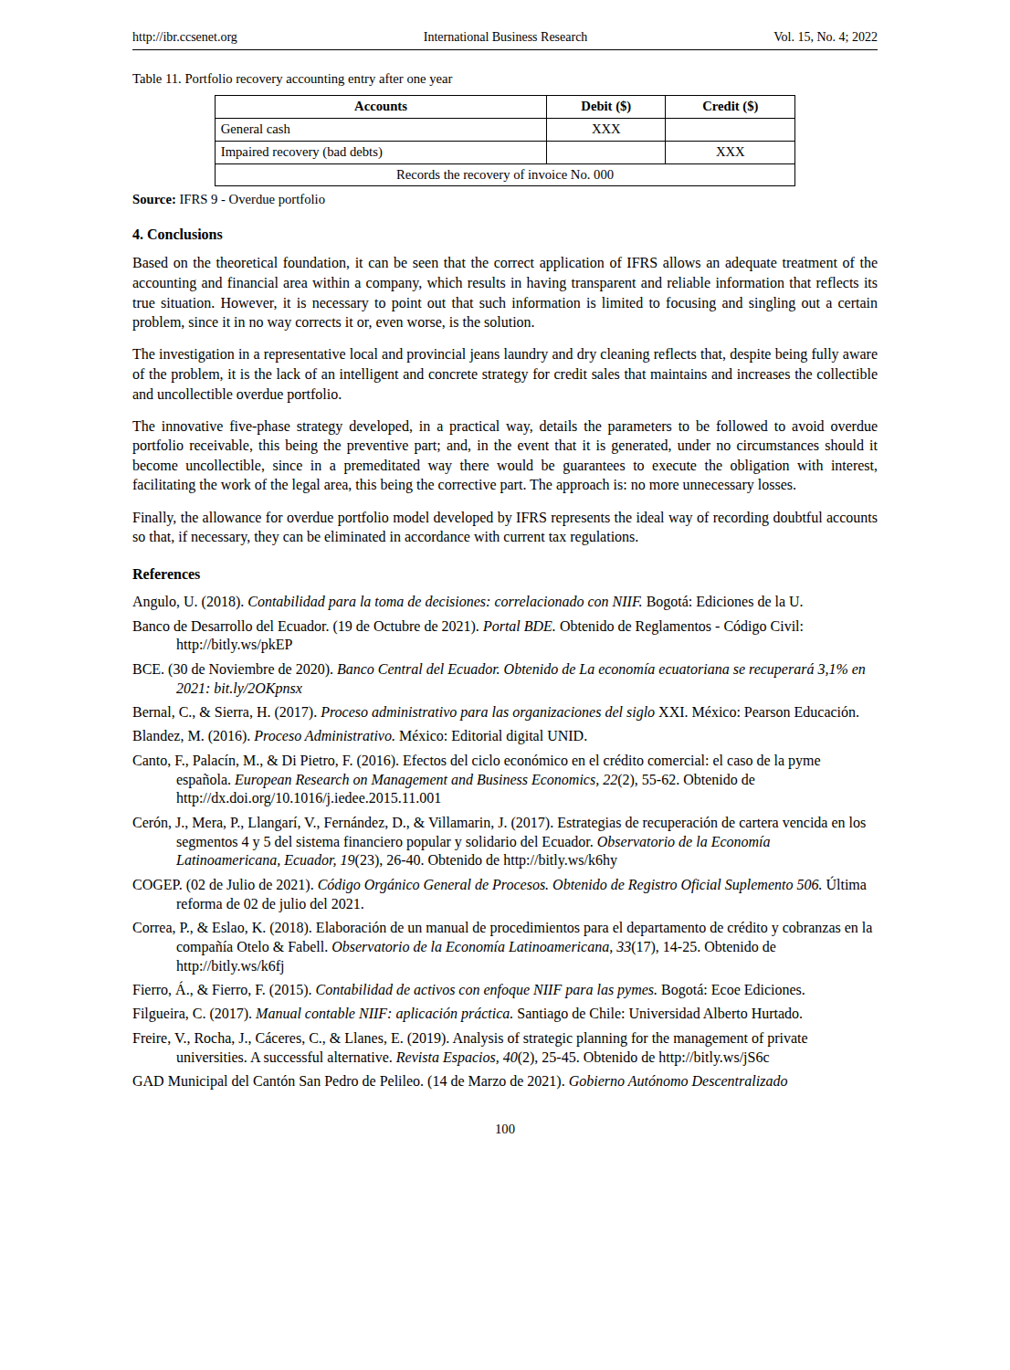http://ibr.ccsenet.org International Business Research Vol. 15, No. 4; 2022
Table 11. Portfolio recovery accounting entry after one year
| Accounts | Debit ($) | Credit ($) |
| --- | --- | --- |
| General cash | XXX | |
| Impaired recovery (bad debts) | | XXX |
| Records the recovery of invoice No. 000 |
Source: IFRS 9 - Overdue portfolio
4. Conclusions
Based on the theoretical foundation, it can be seen that the correct application of IFRS allows an adequate treatment of the accounting and financial area within a company, which results in having transparent and reliable information that reflects its true situation. However, it is necessary to point out that such information is limited to focusing and singling out a certain problem, since it in no way corrects it or, even worse, is the solution.
The investigation in a representative local and provincial jeans laundry and dry cleaning reflects that, despite being fully aware of the problem, it is the lack of an intelligent and concrete strategy for credit sales that maintains and increases the collectible and uncollectible overdue portfolio.
The innovative five-phase strategy developed, in a practical way, details the parameters to be followed to avoid overdue portfolio receivable, this being the preventive part; and, in the event that it is generated, under no circumstances should it become uncollectible, since in a premeditated way there would be guarantees to execute the obligation with interest, facilitating the work of the legal area, this being the corrective part. The approach is: no more unnecessary losses.
Finally, the allowance for overdue portfolio model developed by IFRS represents the ideal way of recording doubtful accounts so that, if necessary, they can be eliminated in accordance with current tax regulations.
References
Angulo, U. (2018). Contabilidad para la toma de decisiones: correlacionado con NIIF. Bogotá: Ediciones de la U.
Banco de Desarrollo del Ecuador. (19 de Octubre de 2021). Portal BDE. Obtenido de Reglamentos - Código Civil: http://bitly.ws/pkEP
BCE. (30 de Noviembre de 2020). Banco Central del Ecuador. Obtenido de La economía ecuatoriana se recuperará 3,1% en 2021: bit.ly/2OKpnsx
Bernal, C., & Sierra, H. (2017). Proceso administrativo para las organizaciones del siglo XXI. México: Pearson Educación.
Blandez, M. (2016). Proceso Administrativo. México: Editorial digital UNID.
Canto, F., Palacín, M., & Di Pietro, F. (2016). Efectos del ciclo económico en el crédito comercial: el caso de la pyme española. European Research on Management and Business Economics, 22(2), 55-62. Obtenido de http://dx.doi.org/10.1016/j.iedee.2015.11.001
Cerón, J., Mera, P., Llangarí, V., Fernández, D., & Villamarin, J. (2017). Estrategias de recuperación de cartera vencida en los segmentos 4 y 5 del sistema financiero popular y solidario del Ecuador. Observatorio de la Economía Latinoamericana, Ecuador, 19(23), 26-40. Obtenido de http://bitly.ws/k6hy
COGEP. (02 de Julio de 2021). Código Orgánico General de Procesos. Obtenido de Registro Oficial Suplemento 506. Última reforma de 02 de julio del 2021.
Correa, P., & Eslao, K. (2018). Elaboración de un manual de procedimientos para el departamento de crédito y cobranzas en la compañía Otelo & Fabell. Observatorio de la Economía Latinoamericana, 33(17), 14-25. Obtenido de http://bitly.ws/k6fj
Fierro, Á., & Fierro, F. (2015). Contabilidad de activos con enfoque NIIF para las pymes. Bogotá: Ecoe Ediciones.
Filgueira, C. (2017). Manual contable NIIF: aplicación práctica. Santiago de Chile: Universidad Alberto Hurtado.
Freire, V., Rocha, J., Cáceres, C., & Llanes, E. (2019). Analysis of strategic planning for the management of private universities. A successful alternative. Revista Espacios, 40(2), 25-45. Obtenido de http://bitly.ws/jS6c
GAD Municipal del Cantón San Pedro de Pelileo. (14 de Marzo de 2021). Gobierno Autónomo Descentralizado
100